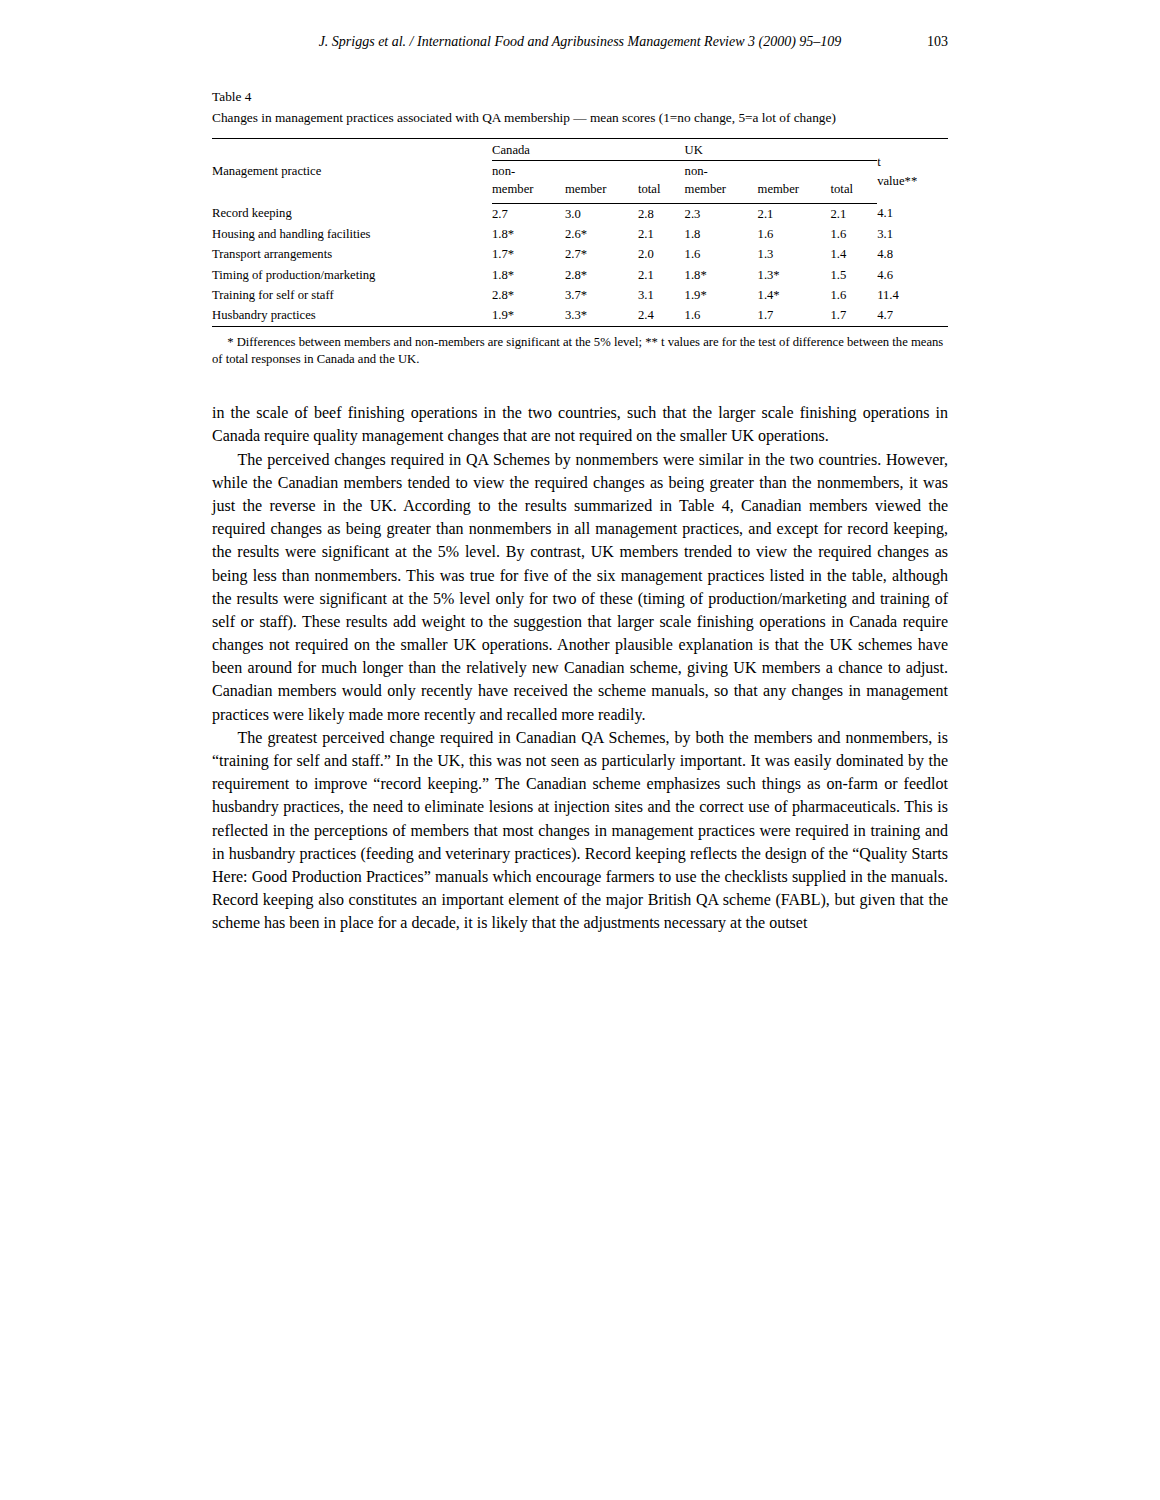J. Spriggs et al. / International Food and Agribusiness Management Review 3 (2000) 95–109 103
Table 4
Changes in management practices associated with QA membership — mean scores (1=no change, 5=a lot of change)
| Management practice | Canada | UK | t value** |
| --- | --- | --- | --- |
| non- member | member | total | non- member | member | total |
| Record keeping | 2.7 | 3.0 | 2.8 | 2.3 | 2.1 | 2.1 | 4.1 |
| Housing and handling facilities | 1.8* | 2.6* | 2.1 | 1.8 | 1.6 | 1.6 | 3.1 |
| Transport arrangements | 1.7* | 2.7* | 2.0 | 1.6 | 1.3 | 1.4 | 4.8 |
| Timing of production/marketing | 1.8* | 2.8* | 2.1 | 1.8* | 1.3* | 1.5 | 4.6 |
| Training for self or staff | 2.8* | 3.7* | 3.1 | 1.9* | 1.4* | 1.6 | 11.4 |
| Husbandry practices | 1.9* | 3.3* | 2.4 | 1.6 | 1.7 | 1.7 | 4.7 |
* Differences between members and non-members are significant at the 5% level; ** t values are for the test of difference between the means of total responses in Canada and the UK.
in the scale of beef finishing operations in the two countries, such that the larger scale finishing operations in Canada require quality management changes that are not required on the smaller UK operations.
The perceived changes required in QA Schemes by nonmembers were similar in the two countries. However, while the Canadian members tended to view the required changes as being greater than the nonmembers, it was just the reverse in the UK. According to the results summarized in Table 4, Canadian members viewed the required changes as being greater than nonmembers in all management practices, and except for record keeping, the results were significant at the 5% level. By contrast, UK members trended to view the required changes as being less than nonmembers. This was true for five of the six management practices listed in the table, although the results were significant at the 5% level only for two of these (timing of production/marketing and training of self or staff). These results add weight to the suggestion that larger scale finishing operations in Canada require changes not required on the smaller UK operations. Another plausible explanation is that the UK schemes have been around for much longer than the relatively new Canadian scheme, giving UK members a chance to adjust. Canadian members would only recently have received the scheme manuals, so that any changes in management practices were likely made more recently and recalled more readily.
The greatest perceived change required in Canadian QA Schemes, by both the members and nonmembers, is “training for self and staff.” In the UK, this was not seen as particularly important. It was easily dominated by the requirement to improve “record keeping.” The Canadian scheme emphasizes such things as on-farm or feedlot husbandry practices, the need to eliminate lesions at injection sites and the correct use of pharmaceuticals. This is reflected in the perceptions of members that most changes in management practices were required in training and in husbandry practices (feeding and veterinary practices). Record keeping reflects the design of the “Quality Starts Here: Good Production Practices” manuals which encourage farmers to use the checklists supplied in the manuals. Record keeping also constitutes an important element of the major British QA scheme (FABL), but given that the scheme has been in place for a decade, it is likely that the adjustments necessary at the outset